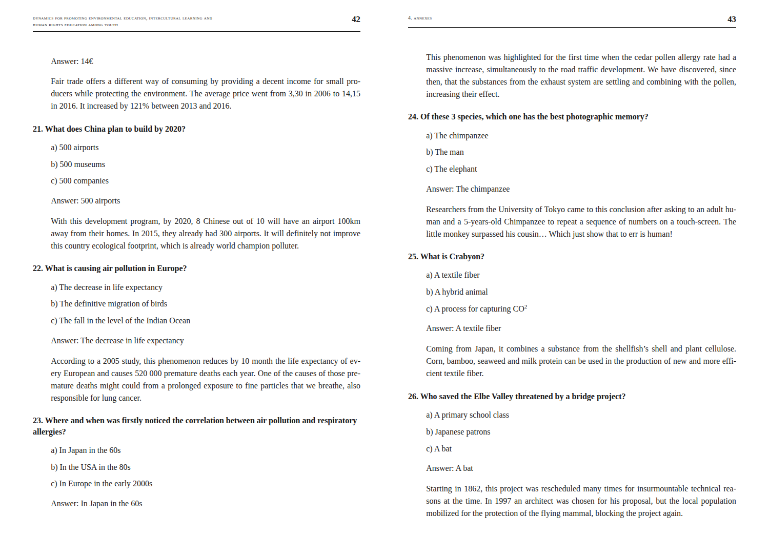Dynamics for promoting environmental education, intercultural learning and human rights education among youth
42
Answer: 14€
Fair trade offers a different way of consuming by providing a decent income for small producers while protecting the environment. The average price went from 3,30 in 2006 to 14,15 in 2016. It increased by 121% between 2013 and 2016.
21. What does China plan to build by 2020?
a) 500 airports
b) 500 museums
c) 500 companies
Answer: 500 airports
With this development program, by 2020, 8 Chinese out of 10 will have an airport 100km away from their homes. In 2015, they already had 300 airports. It will definitely not improve this country ecological footprint, which is already world champion polluter.
22. What is causing air pollution in Europe?
a) The decrease in life expectancy
b) The definitive migration of birds
c) The fall in the level of the Indian Ocean
Answer: The decrease in life expectancy
According to a 2005 study, this phenomenon reduces by 10 month the life expectancy of every European and causes 520 000 premature deaths each year. One of the causes of those premature deaths might could from a prolonged exposure to fine particles that we breathe, also responsible for lung cancer.
23. Where and when was firstly noticed the correlation between air pollution and respiratory allergies?
a) In Japan in the 60s
b) In the USA in the 80s
c) In Europe in the early 2000s
Answer: In Japan in the 60s
4. Annexes
43
This phenomenon was highlighted for the first time when the cedar pollen allergy rate had a massive increase, simultaneously to the road traffic development. We have discovered, since then, that the substances from the exhaust system are settling and combining with the pollen, increasing their effect.
24. Of these 3 species, which one has the best photographic memory?
a) The chimpanzee
b) The man
c) The elephant
Answer: The chimpanzee
Researchers from the University of Tokyo came to this conclusion after asking to an adult human and a 5-years-old Chimpanzee to repeat a sequence of numbers on a touch-screen. The little monkey surpassed his cousin… Which just show that to err is human!
25. What is Crabyon?
a) A textile fiber
b) A hybrid animal
c) A process for capturing CO2
Answer: A textile fiber
Coming from Japan, it combines a substance from the shellfish’s shell and plant cellulose. Corn, bamboo, seaweed and milk protein can be used in the production of new and more efficient textile fiber.
26. Who saved the Elbe Valley threatened by a bridge project?
a) A primary school class
b) Japanese patrons
c) A bat
Answer: A bat
Starting in 1862, this project was rescheduled many times for insurmountable technical reasons at the time. In 1997 an architect was chosen for his proposal, but the local population mobilized for the protection of the flying mammal, blocking the project again.